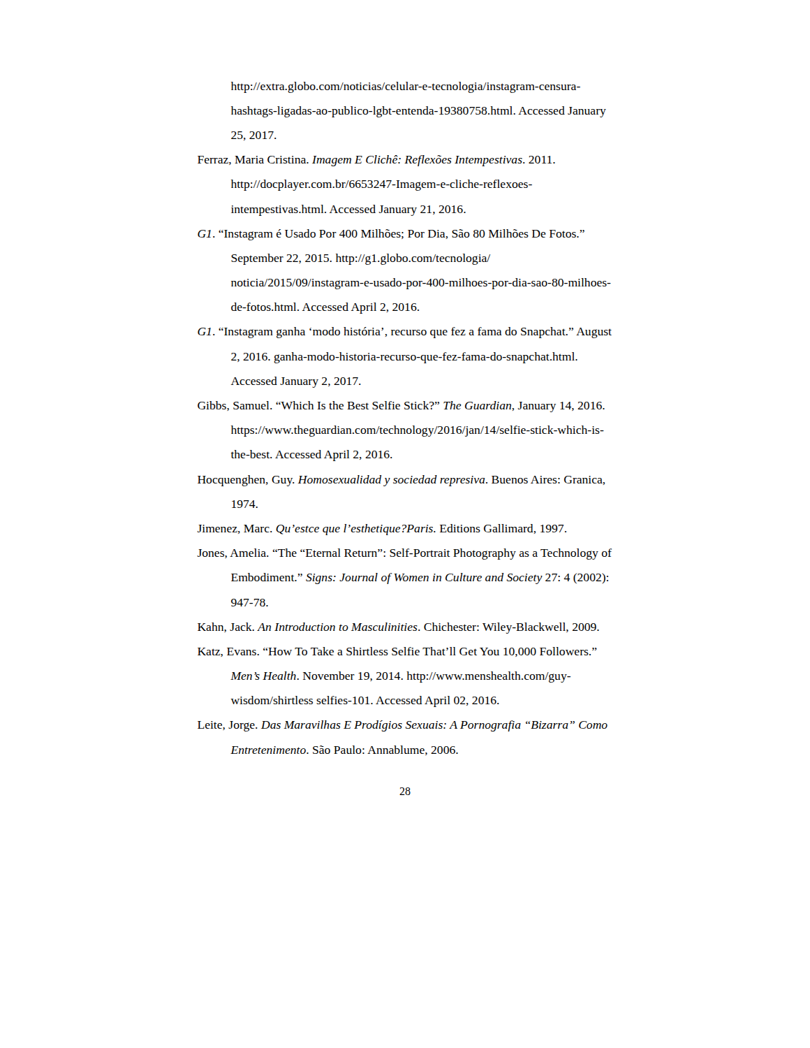http://extra.globo.com/noticias/celular-e-tecnologia/instagram-censura-hashtags-ligadas-ao-publico-lgbt-entenda-19380758.html. Accessed January 25, 2017.
Ferraz, Maria Cristina. Imagem E Clichê: Reflexões Intempestivas. 2011. http://docplayer.com.br/6653247-Imagem-e-cliche-reflexoes-intempestivas.html. Accessed January 21, 2016.
G1. “Instagram é Usado Por 400 Milhões; Por Dia, São 80 Milhões De Fotos.” September 22, 2015. http://g1.globo.com/tecnologia/ noticia/2015/09/instagram-e-usado-por-400-milhoes-por-dia-sao-80-milhoes-de-fotos.html. Accessed April 2, 2016.
G1. “Instagram ganha ‘modo história’, recurso que fez a fama do Snapchat.” August 2, 2016. ganha-modo-historia-recurso-que-fez-fama-do-snapchat.html. Accessed January 2, 2017.
Gibbs, Samuel. “Which Is the Best Selfie Stick?” The Guardian, January 14, 2016. https://www.theguardian.com/technology/2016/jan/14/selfie-stick-which-is-the-best. Accessed April 2, 2016.
Hocquenghen, Guy. Homosexualidad y sociedad represiva. Buenos Aires: Granica, 1974.
Jimenez, Marc. Qu’estce que l’esthetique?Paris. Editions Gallimard, 1997.
Jones, Amelia. “The “Eternal Return”: Self-Portrait Photography as a Technology of Embodiment.” Signs: Journal of Women in Culture and Society 27: 4 (2002): 947-78.
Kahn, Jack. An Introduction to Masculinities. Chichester: Wiley-Blackwell, 2009.
Katz, Evans. “How To Take a Shirtless Selfie That’ll Get You 10,000 Followers.” Men’s Health. November 19, 2014. http://www.menshealth.com/guy-wisdom/shirtless selfies-101. Accessed April 02, 2016.
Leite, Jorge. Das Maravilhas E Prodígios Sexuais: A Pornografia “Bizarra” Como Entretenimento. São Paulo: Annablume, 2006.
28